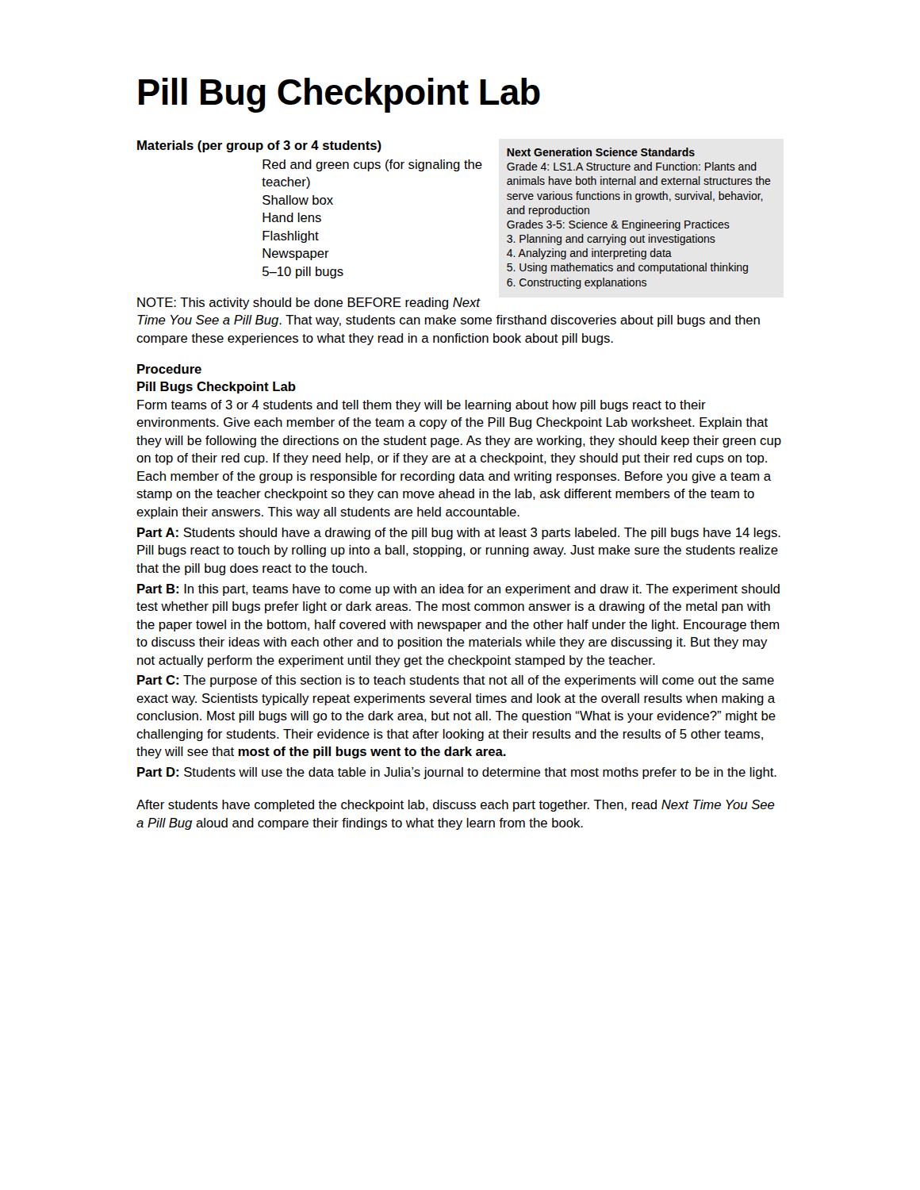Pill Bug Checkpoint Lab
Next Generation Science Standards
Grade 4: LS1.A Structure and Function: Plants and animals have both internal and external structures the serve various functions in growth, survival, behavior, and reproduction
Grades 3-5: Science & Engineering Practices
3. Planning and carrying out investigations
4. Analyzing and interpreting data
5. Using mathematics and computational thinking
6. Constructing explanations
Materials (per group of 3 or 4 students)
Red and green cups (for signaling the teacher)
Shallow box
Hand lens
Flashlight
Newspaper
5–10 pill bugs
NOTE: This activity should be done BEFORE reading Next Time You See a Pill Bug. That way, students can make some firsthand discoveries about pill bugs and then compare these experiences to what they read in a nonfiction book about pill bugs.
Procedure
Pill Bugs Checkpoint Lab
Form teams of 3 or 4 students and tell them they will be learning about how pill bugs react to their environments. Give each member of the team a copy of the Pill Bug Checkpoint Lab worksheet. Explain that they will be following the directions on the student page. As they are working, they should keep their green cup on top of their red cup. If they need help, or if they are at a checkpoint, they should put their red cups on top. Each member of the group is responsible for recording data and writing responses. Before you give a team a stamp on the teacher checkpoint so they can move ahead in the lab, ask different members of the team to explain their answers. This way all students are held accountable.
Part A: Students should have a drawing of the pill bug with at least 3 parts labeled. The pill bugs have 14 legs. Pill bugs react to touch by rolling up into a ball, stopping, or running away. Just make sure the students realize that the pill bug does react to the touch.
Part B: In this part, teams have to come up with an idea for an experiment and draw it. The experiment should test whether pill bugs prefer light or dark areas. The most common answer is a drawing of the metal pan with the paper towel in the bottom, half covered with newspaper and the other half under the light. Encourage them to discuss their ideas with each other and to position the materials while they are discussing it. But they may not actually perform the experiment until they get the checkpoint stamped by the teacher.
Part C: The purpose of this section is to teach students that not all of the experiments will come out the same exact way. Scientists typically repeat experiments several times and look at the overall results when making a conclusion. Most pill bugs will go to the dark area, but not all. The question “What is your evidence?” might be challenging for students. Their evidence is that after looking at their results and the results of 5 other teams, they will see that most of the pill bugs went to the dark area.
Part D: Students will use the data table in Julia’s journal to determine that most moths prefer to be in the light.
After students have completed the checkpoint lab, discuss each part together. Then, read Next Time You See a Pill Bug aloud and compare their findings to what they learn from the book.